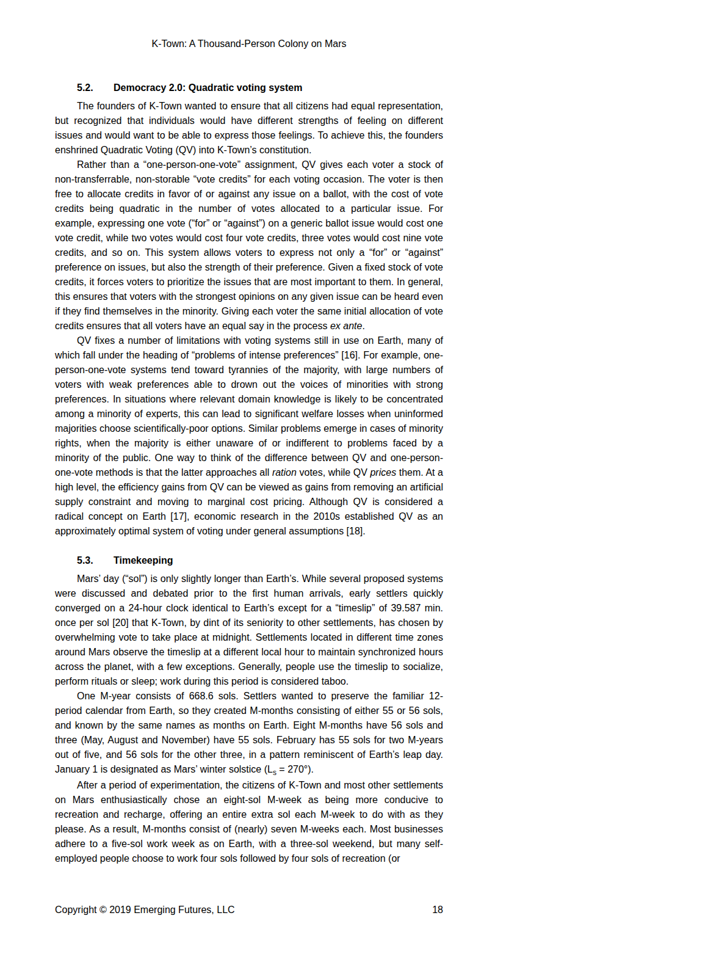K-Town: A Thousand-Person Colony on Mars
5.2. Democracy 2.0: Quadratic voting system
The founders of K-Town wanted to ensure that all citizens had equal representation, but recognized that individuals would have different strengths of feeling on different issues and would want to be able to express those feelings. To achieve this, the founders enshrined Quadratic Voting (QV) into K-Town’s constitution.
Rather than a “one-person-one-vote” assignment, QV gives each voter a stock of non-transferrable, non-storable “vote credits” for each voting occasion. The voter is then free to allocate credits in favor of or against any issue on a ballot, with the cost of vote credits being quadratic in the number of votes allocated to a particular issue. For example, expressing one vote (“for” or “against”) on a generic ballot issue would cost one vote credit, while two votes would cost four vote credits, three votes would cost nine vote credits, and so on. This system allows voters to express not only a “for” or “against” preference on issues, but also the strength of their preference. Given a fixed stock of vote credits, it forces voters to prioritize the issues that are most important to them. In general, this ensures that voters with the strongest opinions on any given issue can be heard even if they find themselves in the minority. Giving each voter the same initial allocation of vote credits ensures that all voters have an equal say in the process ex ante.
QV fixes a number of limitations with voting systems still in use on Earth, many of which fall under the heading of “problems of intense preferences” [16]. For example, one-person-one-vote systems tend toward tyrannies of the majority, with large numbers of voters with weak preferences able to drown out the voices of minorities with strong preferences. In situations where relevant domain knowledge is likely to be concentrated among a minority of experts, this can lead to significant welfare losses when uninformed majorities choose scientifically-poor options. Similar problems emerge in cases of minority rights, when the majority is either unaware of or indifferent to problems faced by a minority of the public. One way to think of the difference between QV and one-person-one-vote methods is that the latter approaches all ration votes, while QV prices them. At a high level, the efficiency gains from QV can be viewed as gains from removing an artificial supply constraint and moving to marginal cost pricing. Although QV is considered a radical concept on Earth [17], economic research in the 2010s established QV as an approximately optimal system of voting under general assumptions [18].
5.3. Timekeeping
Mars’ day (“sol”) is only slightly longer than Earth’s. While several proposed systems were discussed and debated prior to the first human arrivals, early settlers quickly converged on a 24-hour clock identical to Earth’s except for a “timeslip” of 39.587 min. once per sol [20] that K-Town, by dint of its seniority to other settlements, has chosen by overwhelming vote to take place at midnight. Settlements located in different time zones around Mars observe the timeslip at a different local hour to maintain synchronized hours across the planet, with a few exceptions. Generally, people use the timeslip to socialize, perform rituals or sleep; work during this period is considered taboo.
One M-year consists of 668.6 sols. Settlers wanted to preserve the familiar 12-period calendar from Earth, so they created M-months consisting of either 55 or 56 sols, and known by the same names as months on Earth. Eight M-months have 56 sols and three (May, August and November) have 55 sols. February has 55 sols for two M-years out of five, and 56 sols for the other three, in a pattern reminiscent of Earth’s leap day. January 1 is designated as Mars’ winter solstice (Ls = 270°).
After a period of experimentation, the citizens of K-Town and most other settlements on Mars enthusiastically chose an eight-sol M-week as being more conducive to recreation and recharge, offering an entire extra sol each M-week to do with as they please. As a result, M-months consist of (nearly) seven M-weeks each. Most businesses adhere to a five-sol work week as on Earth, with a three-sol weekend, but many self-employed people choose to work four sols followed by four sols of recreation (or
Copyright © 2019 Emerging Futures, LLC 18